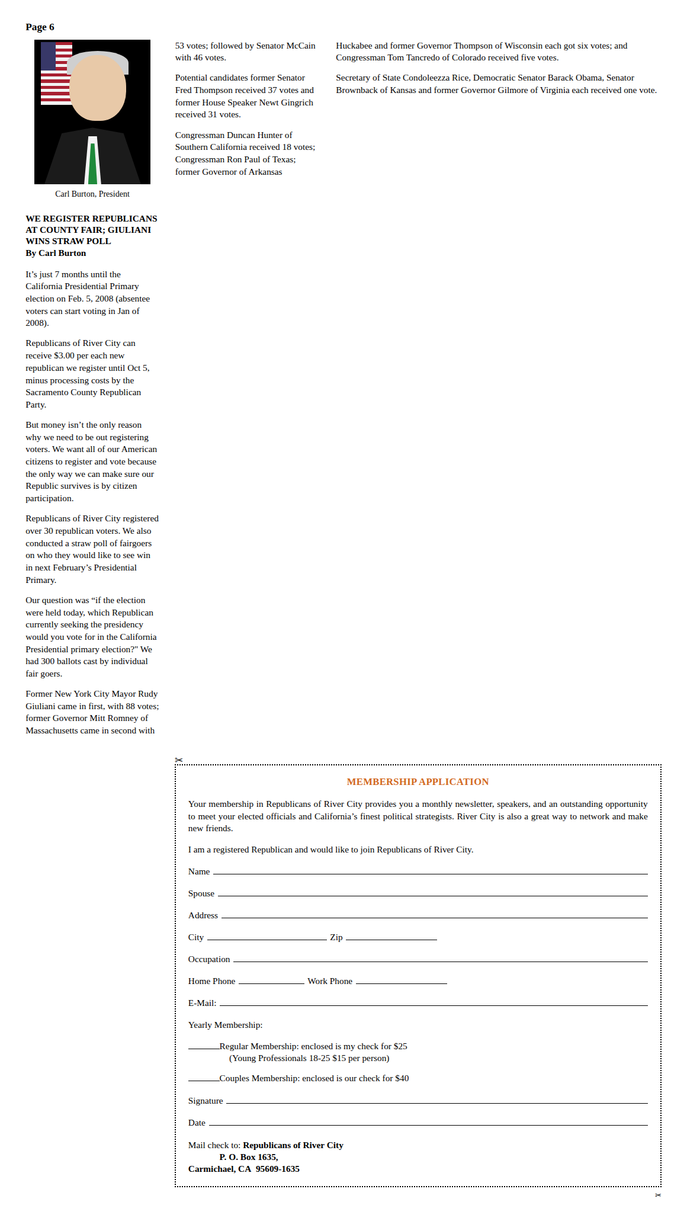Page 6
Carl Burton, President
We register Republicans at County Fair; Giuliani wins straw poll
By Carl Burton
It’s just 7 months until the California Presidential Primary election on Feb. 5, 2008 (absentee voters can start voting in Jan of 2008).
Republicans of River City can receive $3.00 per each new republican we register until Oct 5, minus processing costs by the Sacramento County Republican Party.
But money isn’t the only reason why we need to be out registering voters. We want all of our American citizens to register and vote because the only way we can make sure our Republic survives is by citizen participation.
Republicans of River City registered over 30 republican voters. We also conducted a straw poll of fairgoers on who they would like to see win in next February’s Presidential Primary.
Our question was “if the election were held today, which Republican currently seeking the presidency would you vote for in the California Presidential primary election?" We had 300 ballots cast by individual fair goers.
Former New York City Mayor Rudy Giuliani came in first, with 88 votes; former Governor Mitt Romney of Massachusetts came in second with
53 votes; followed by Senator McCain with 46 votes.
Potential candidates former Senator Fred Thompson received 37 votes and former House Speaker Newt Gingrich received 31 votes.
Congressman Duncan Hunter of Southern California received 18 votes; Congressman Ron Paul of Texas; former Governor of Arkansas
Huckabee and former Governor Thompson of Wisconsin each got six votes; and Congressman Tom Tancredo of Colorado received five votes.
Secretary of State Condoleezza Rice, Democratic Senator Barack Obama, Senator Brownback of Kansas and former Governor Gilmore of Virginia each received one vote.
✂
MEMBERSHIP APPLICATION
Your membership in Republicans of River City provides you a monthly newsletter, speakers, and an outstanding opportunity to meet your elected officials and California’s finest political strategists. River City is also a great way to network and make new friends.
I am a registered Republican and would like to join Republicans of River City.
Name
Spouse
Address
City Zip
Occupation
Home Phone Work Phone
E-Mail:
Yearly Membership:
Regular Membership: enclosed is my check for $25 (Young Professionals 18-25 $15 per person)
Couples Membership: enclosed is our check for $40
Signature
Date
Mail check to: Republicans of River City
P. O. Box 1635,
Carmichael, CA 95609-1635
✂